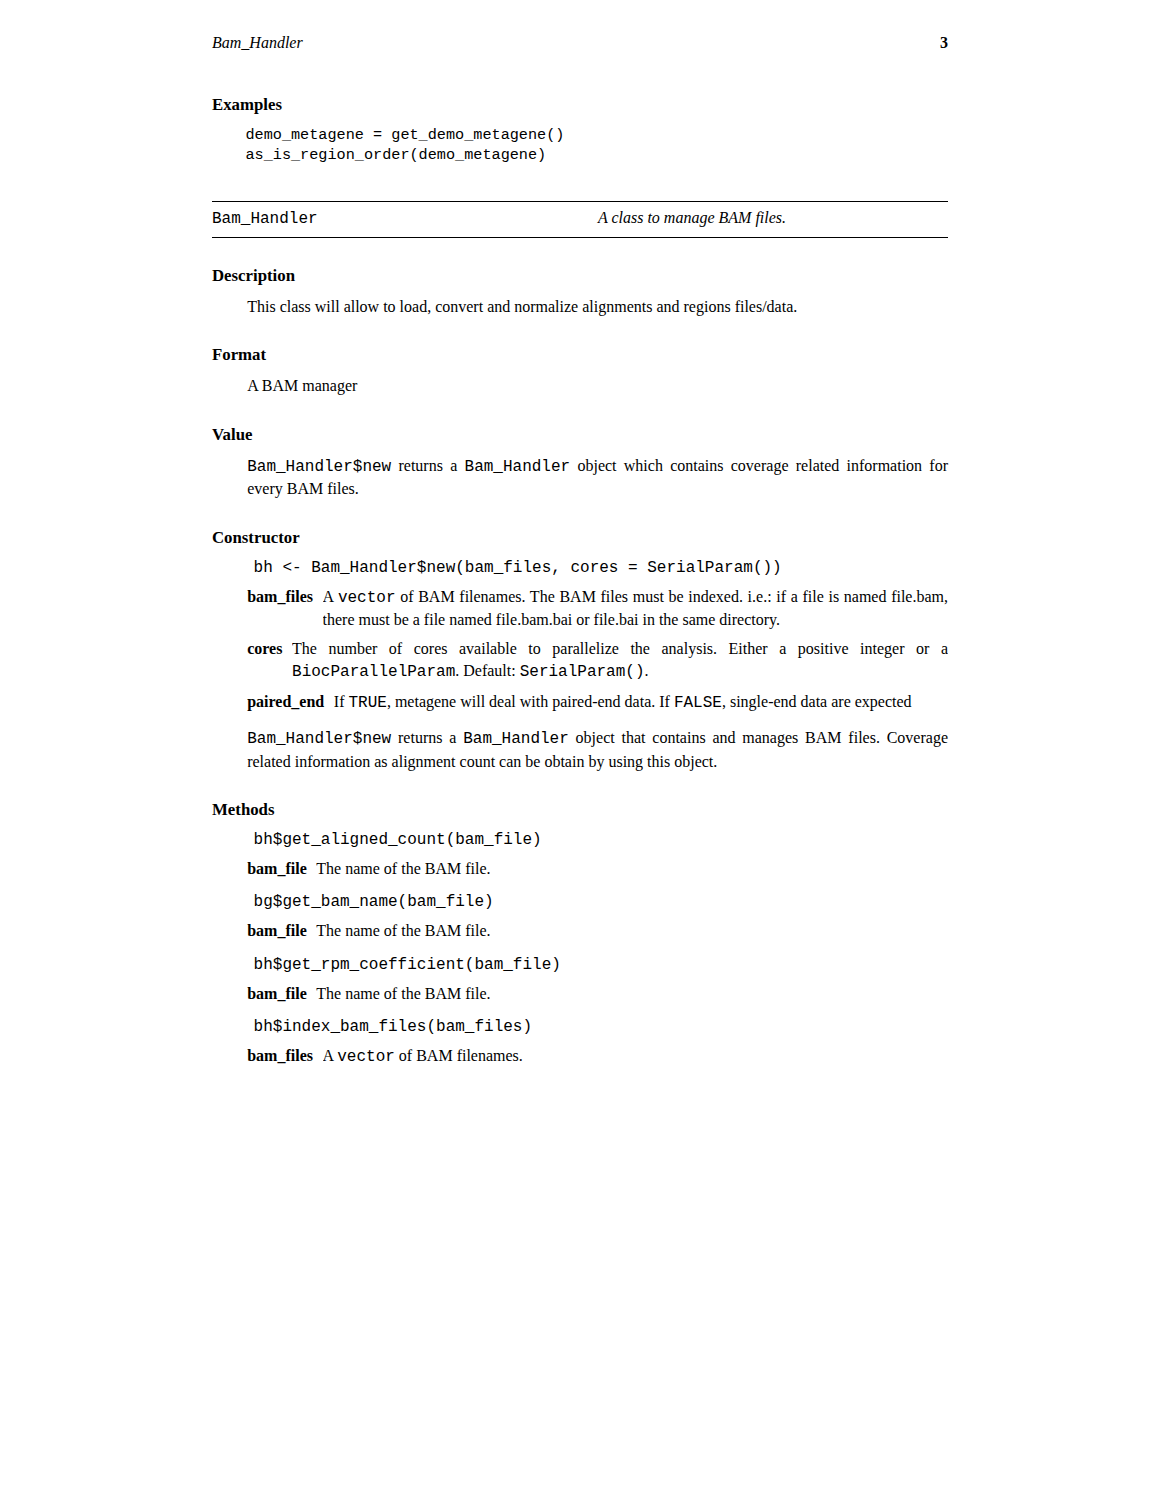Bam_Handler 3
Examples
demo_metagene = get_demo_metagene()
as_is_region_order(demo_metagene)
Bam_Handler A class to manage BAM files.
Description
This class will allow to load, convert and normalize alignments and regions files/data.
Format
A BAM manager
Value
Bam_Handler$new returns a Bam_Handler object which contains coverage related information for every BAM files.
Constructor
bh <- Bam_Handler$new(bam_files, cores = SerialParam())
bam_files
A vector of BAM filenames. The BAM files must be indexed. i.e.: if a file is named file.bam, there must be a file named file.bam.bai or file.bai in the same directory.
cores
The number of cores available to parallelize the analysis. Either a positive integer or a BiocParallelParam. Default: SerialParam().
paired_end
If TRUE, metagene will deal with paired-end data. If FALSE, single-end data are expected
Bam_Handler$new returns a Bam_Handler object that contains and manages BAM files. Coverage related information as alignment count can be obtain by using this object.
Methods
bh$get_aligned_count(bam_file)
bam_file
The name of the BAM file.
bg$get_bam_name(bam_file)
bam_file
The name of the BAM file.
bh$get_rpm_coefficient(bam_file)
bam_file
The name of the BAM file.
bh$index_bam_files(bam_files)
bam_files
A vector of BAM filenames.